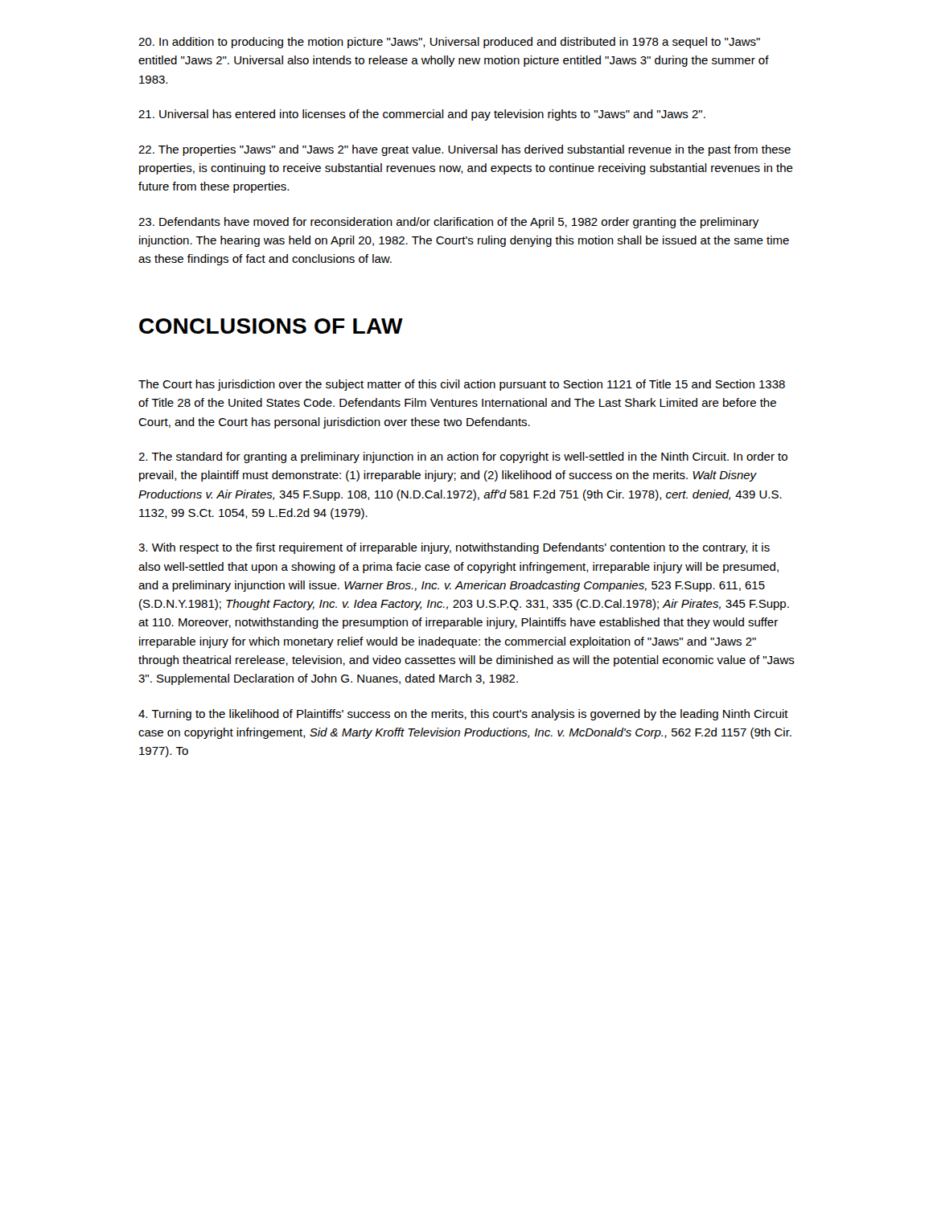20. In addition to producing the motion picture "Jaws", Universal produced and distributed in 1978 a sequel to "Jaws" entitled "Jaws 2". Universal also intends to release a wholly new motion picture entitled "Jaws 3" during the summer of 1983.
21. Universal has entered into licenses of the commercial and pay television rights to "Jaws" and "Jaws 2".
22. The properties "Jaws" and "Jaws 2" have great value. Universal has derived substantial revenue in the past from these properties, is continuing to receive substantial revenues now, and expects to continue receiving substantial revenues in the future from these properties.
23. Defendants have moved for reconsideration and/or clarification of the April 5, 1982 order granting the preliminary injunction. The hearing was held on April 20, 1982. The Court's ruling denying this motion shall be issued at the same time as these findings of fact and conclusions of law.
CONCLUSIONS OF LAW
The Court has jurisdiction over the subject matter of this civil action pursuant to Section 1121 of Title 15 and Section 1338 of Title 28 of the United States Code. Defendants Film Ventures International and The Last Shark Limited are before the Court, and the Court has personal jurisdiction over these two Defendants.
2. The standard for granting a preliminary injunction in an action for copyright is well-settled in the Ninth Circuit. In order to prevail, the plaintiff must demonstrate: (1) irreparable injury; and (2) likelihood of success on the merits. Walt Disney Productions v. Air Pirates, 345 F.Supp. 108, 110 (N.D.Cal.1972), aff'd 581 F.2d 751 (9th Cir. 1978), cert. denied, 439 U.S. 1132, 99 S.Ct. 1054, 59 L.Ed.2d 94 (1979).
3. With respect to the first requirement of irreparable injury, notwithstanding Defendants' contention to the contrary, it is also well-settled that upon a showing of a prima facie case of copyright infringement, irreparable injury will be presumed, and a preliminary injunction will issue. Warner Bros., Inc. v. American Broadcasting Companies, 523 F.Supp. 611, 615 (S.D.N.Y.1981); Thought Factory, Inc. v. Idea Factory, Inc., 203 U.S.P.Q. 331, 335 (C.D.Cal.1978); Air Pirates, 345 F.Supp. at 110. Moreover, notwithstanding the presumption of irreparable injury, Plaintiffs have established that they would suffer irreparable injury for which monetary relief would be inadequate: the commercial exploitation of "Jaws" and "Jaws 2" through theatrical rerelease, television, and video cassettes will be diminished as will the potential economic value of "Jaws 3". Supplemental Declaration of John G. Nuanes, dated March 3, 1982.
4. Turning to the likelihood of Plaintiffs' success on the merits, this court's analysis is governed by the leading Ninth Circuit case on copyright infringement, Sid & Marty Krofft Television Productions, Inc. v. McDonald's Corp., 562 F.2d 1157 (9th Cir. 1977). To